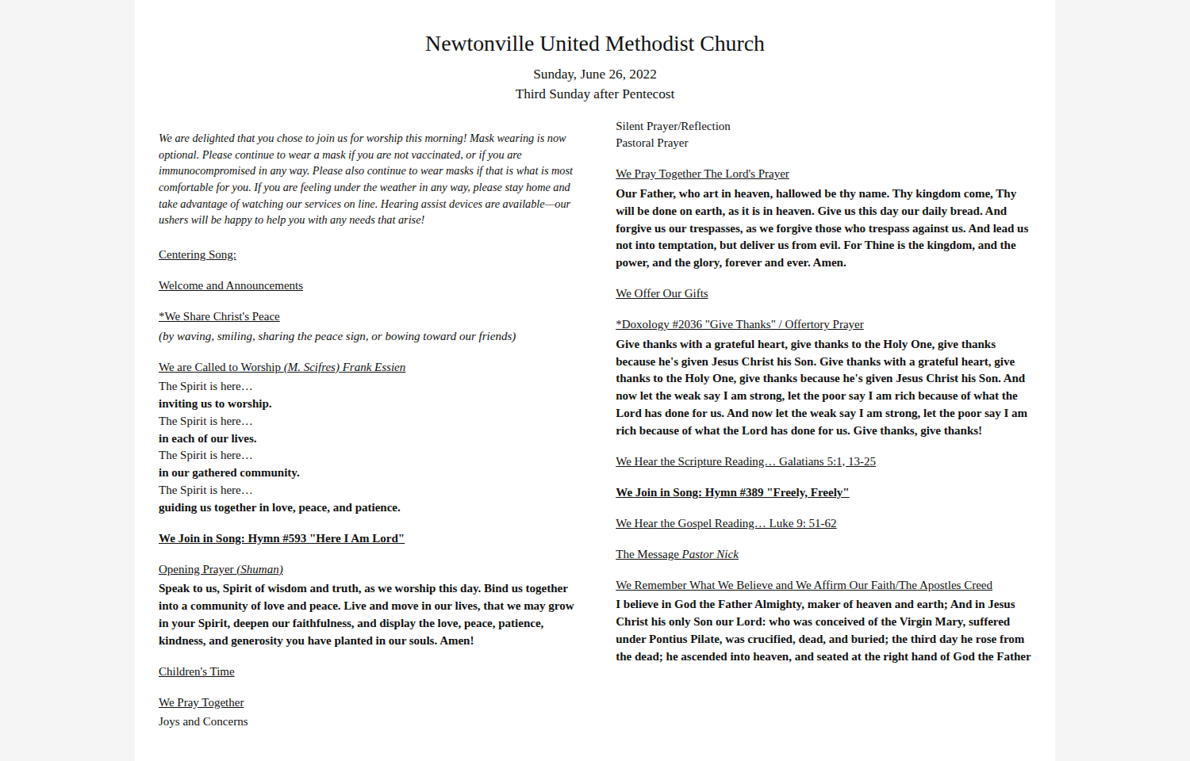Newtonville United Methodist Church
Sunday, June 26, 2022
Third Sunday after Pentecost
We are delighted that you chose to join us for worship this morning! Mask wearing is now optional. Please continue to wear a mask if you are not vaccinated, or if you are immunocompromised in any way. Please also continue to wear masks if that is what is most comfortable for you. If you are feeling under the weather in any way, please stay home and take advantage of watching our services on line. Hearing assist devices are available—our ushers will be happy to help you with any needs that arise!
Centering Song:
Welcome and Announcements
*We Share Christ's Peace
(by waving, smiling, sharing the peace sign, or bowing toward our friends)
We are Called to Worship (M. Scifres) Frank Essien
The Spirit is here…
inviting us to worship.
The Spirit is here…
in each of our lives.
The Spirit is here…
in our gathered community.
The Spirit is here…
guiding us together in love, peace, and patience.
We Join in Song: Hymn #593 "Here I Am Lord"
Opening Prayer (Shuman)
Speak to us, Spirit of wisdom and truth, as we worship this day. Bind us together into a community of love and peace. Live and move in our lives, that we may grow in your Spirit, deepen our faithfulness, and display the love, peace, patience, kindness, and generosity you have planted in our souls. Amen!
Children's Time
We Pray Together
Joys and Concerns
Silent Prayer/Reflection
Pastoral Prayer
We Pray Together The Lord's Prayer
Our Father, who art in heaven, hallowed be thy name. Thy kingdom come, Thy will be done on earth, as it is in heaven. Give us this day our daily bread. And forgive us our trespasses, as we forgive those who trespass against us. And lead us not into temptation, but deliver us from evil. For Thine is the kingdom, and the power, and the glory, forever and ever. Amen.
We Offer Our Gifts
*Doxology #2036 "Give Thanks" / Offertory Prayer
Give thanks with a grateful heart, give thanks to the Holy One, give thanks because he's given Jesus Christ his Son. Give thanks with a grateful heart, give thanks to the Holy One, give thanks because he's given Jesus Christ his Son. And now let the weak say I am strong, let the poor say I am rich because of what the Lord has done for us. And now let the weak say I am strong, let the poor say I am rich because of what the Lord has done for us. Give thanks, give thanks!
We Hear the Scripture Reading… Galatians 5:1, 13-25
We Join in Song: Hymn #389 "Freely, Freely"
We Hear the Gospel Reading… Luke 9: 51-62
The Message Pastor Nick
We Remember What We Believe and We Affirm Our Faith/The Apostles Creed
I believe in God the Father Almighty, maker of heaven and earth; And in Jesus Christ his only Son our Lord: who was conceived of the Virgin Mary, suffered under Pontius Pilate, was crucified, dead, and buried; the third day he rose from the dead; he ascended into heaven, and seated at the right hand of God the Father